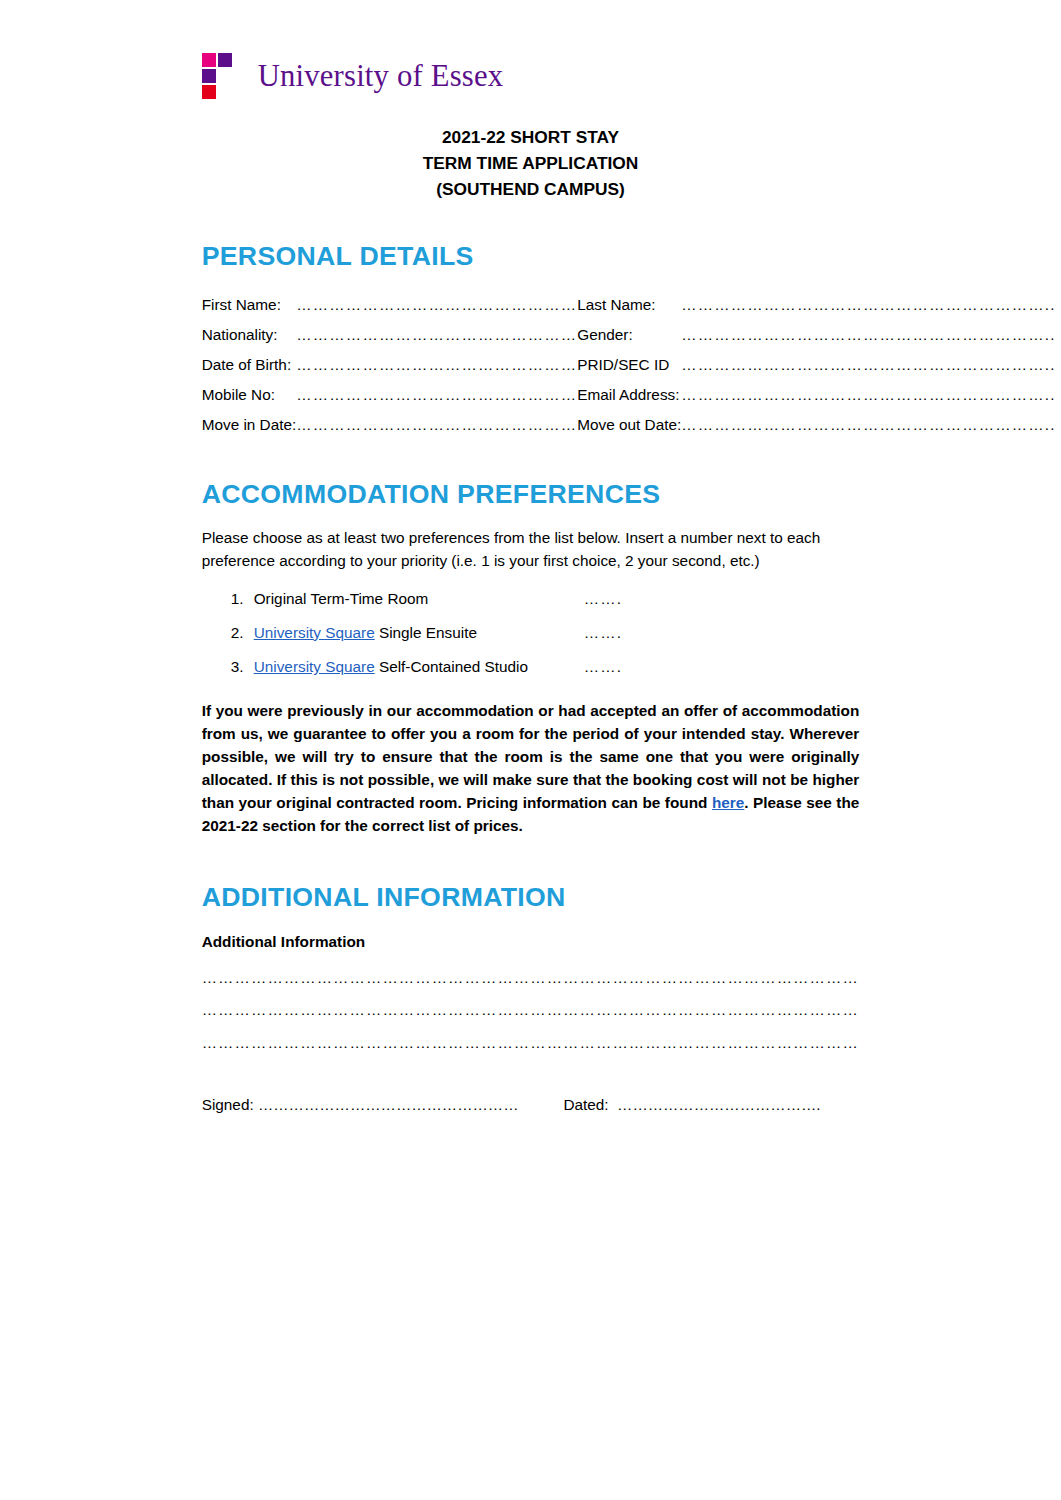University of Essex
2021-22 SHORT STAY
TERM TIME APPLICATION
(SOUTHEND CAMPUS)
PERSONAL DETAILS
| First Name: | …………………………………………… | Last Name: | ………………………………………………………….. |
| Nationality: | …………………………………………… | Gender: | ………………………………………………………….. |
| Date of Birth: | …………………………………………… | PRID/SEC ID | ………………………………………………………….. |
| Mobile No: | …………………………………………… | Email Address: | ………………………………………………………….. |
| Move in Date: | …………………………………………… | Move out Date: | ………………………………………………………….. |
ACCOMMODATION PREFERENCES
Please choose as at least two preferences from the list below. Insert a number next to each preference according to your priority (i.e. 1 is your first choice, 2 your second, etc.)
Original Term-Time Room …….
University Square Single Ensuite …….
University Square Self-Contained Studio …….
If you were previously in our accommodation or had accepted an offer of accommodation from us, we guarantee to offer you a room for the period of your intended stay. Wherever possible, we will try to ensure that the room is the same one that you were originally allocated. If this is not possible, we will make sure that the booking cost will not be higher than your original contracted room. Pricing information can be found here. Please see the 2021-22 section for the correct list of prices.
ADDITIONAL INFORMATION
Additional Information
…………………………………………………………………………………………………………………………………………………………………………
…………………………………………………………………………………………………………………………………………………………………………
…………………………………………………………………………………………………………………………………………………………………………
Signed: ……………………………………………
Dated: ………………………………….